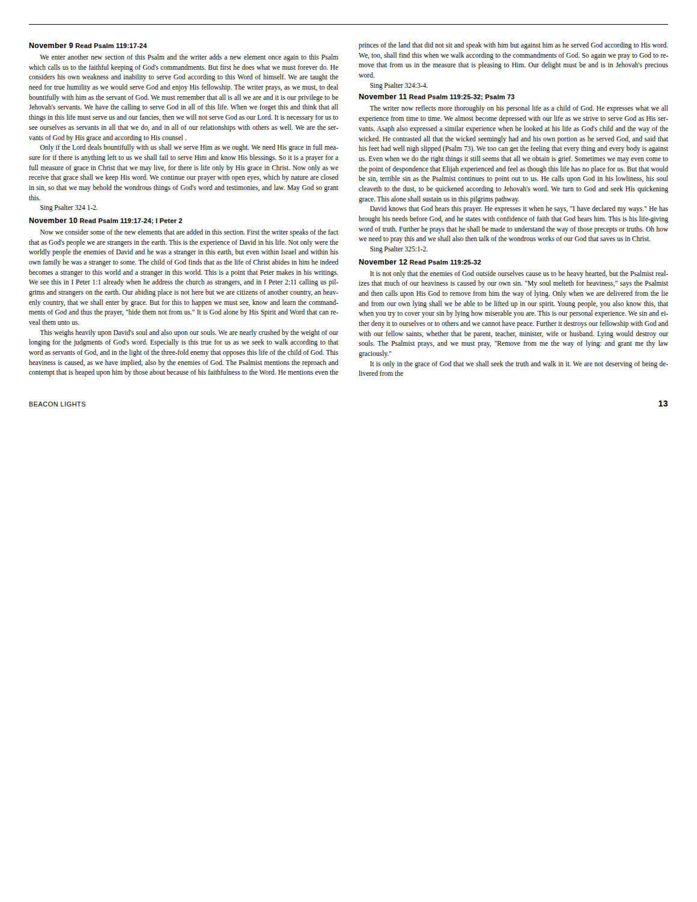November 9 Read Psalm 119:17-24
We enter another new section of this Psalm and the writer adds a new element once again to this Psalm which calls us to the faithful keeping of God's commandments. But first he does what we must forever do. He considers his own weakness and inability to serve God according to this Word of himself. We are taught the need for true humility as we would serve God and enjoy His fellowship. The writer prays, as we must, to deal bountifully with him as the servant of God. We must remember that all is all we are and it is our privilege to be Jehovah's servants. We have the calling to serve God in all of this life. When we forget this and think that all things in this life must serve us and our fancies, then we will not serve God as our Lord. It is necessary for us to see ourselves as servants in all that we do, and in all of our relationships with others as well. We are the servants of God by His grace and according to His counsel .
Only if the Lord deals bountifully with us shall we serve Him as we ought. We need His grace in full measure for if there is anything left to us we shall fail to serve Him and know His blessings. So it is a prayer for a full measure of grace in Christ that we may live, for there is life only by His grace in Christ. Now only as we receive that grace shall we keep His word. We continue our prayer with open eyes, which by nature are closed in sin, so that we may behold the wondrous things of God's word and testimonies, and law. May God so grant this.
Sing Psalter 324 1-2.
November 10 Read Psalm 119:17-24; I Peter 2
Now we consider some of the new elements that are added in this section. First the writer speaks of the fact that as God's people we are strangers in the earth. This is the experience of David in his life. Not only were the worldly people the enemies of David and he was a stranger in this earth, but even within Israel and within his own family he was a stranger to some. The child of God finds that as the life of Christ abides in him he indeed becomes a stranger to this world and a stranger in this world. This is a point that Peter makes in his writings. We see this in I Peter 1:1 already when he address the church as strangers, and in I Peter 2:11 calling us pilgrims and strangers on the earth. Our abiding place is not here but we are citizens of another country, an heavenly country, that we shall enter by grace. But for this to happen we must see, know and learn the commandments of God and thus the prayer, "hide them not from us." It is God alone by His Spirit and Word that can reveal them unto us.
This weighs heavily upon David's soul and also upon our souls. We are nearly crushed by the weight of our longing for the judgments of God's word. Especially is this true for us as we seek to walk according to that word as servants of God, and in the light of the three-fold enemy that opposes this life of the child of God. This heaviness is caused, as we have implied, also by the enemies of God. The Psalmist mentions the reproach and contempt that is heaped upon him by those about because of his faithfulness to the Word. He mentions even the princes of the land that did not sit and speak with him but against him as he served God according to His word. We, too, shall find this when we walk according to the commandments of God. So again we pray to God to remove that from us in the measure that is pleasing to Him. Our delight must be and is in Jehovah's precious word.
Sing Psalter 324:3-4.
November 11 Read Psalm 119:25-32; Psalm 73
The writer now reflects more thoroughly on his personal life as a child of God. He expresses what we all experience from time to time. We almost become depressed with our life as we strive to serve God as His servants. Asaph also expressed a similar experience when he looked at his life as God's child and the way of the wicked. He contrasted all that the wicked seemingly had and his own portion as he served God, and said that his feet had well nigh slipped (Psalm 73). We too can get the feeling that every thing and every body is against us. Even when we do the right things it still seems that all we obtain is grief. Sometimes we may even come to the point of despondence that Elijah experienced and feel as though this life has no place for us. But that would be sin, terrible sin as the Psalmist continues to point out to us. He calls upon God in his lowliness, his soul cleaveth to the dust, to be quickened according to Jehovah's word. We turn to God and seek His quickening grace. This alone shall sustain us in this pilgrims pathway.
David knows that God hears this prayer. He expresses it when he says, "I have declared my ways." He has brought his needs before God, and he states with confidence of faith that God hears him. This is his life-giving word of truth. Further he prays that he shall be made to understand the way of those precepts or truths. Oh how we need to pray this and we shall also then talk of the wondrous works of our God that saves us in Christ.
Sing Psalter 325:1-2.
November 12 Read Psalm 119:25-32
It is not only that the enemies of God outside ourselves cause us to be heavy hearted, but the Psalmist realizes that much of our heaviness is caused by our own sin. "My soul melteth for heaviness," says the Psalmist and then calls upon His God to remove from him the way of lying. Only when we are delivered from the lie and from our own lying shall we be able to be lifted up in our spirit. Young people, you also know this, that when you try to cover your sin by lying how miserable you are. This is our personal experience. We sin and either deny it to ourselves or to others and we cannot have peace. Further it destroys our fellowship with God and with our fellow saints, whether that be parent, teacher, minister, wife or husband. Lying would destroy our souls. The Psalmist prays, and we must pray, "Remove from me the way of lying: and grant me thy law graciously."
It is only in the grace of God that we shall seek the truth and walk in it. We are not deserving of being delivered from the
BEACON LIGHTS 13